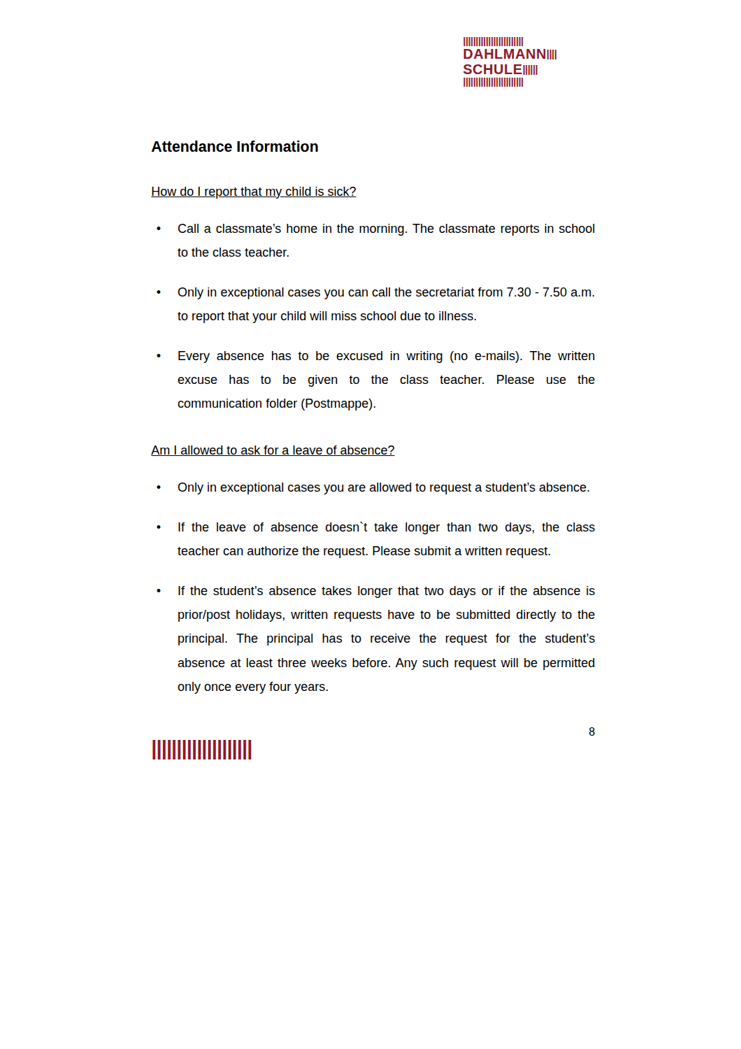||||||||||||||||||||||||
DAHLMANN||||
SCHULE||||||
||||||||||||||||||||||||
Attendance Information
How do I report that my child is sick?
Call a classmate’s home in the morning. The classmate reports in school to the class teacher.
Only in exceptional cases you can call the secretariat from 7.30 - 7.50 a.m. to report that your child will miss school due to illness.
Every absence has to be excused in writing (no e-mails). The written excuse has to be given to the class teacher. Please use the communication folder (Postmappe).
Am I allowed to ask for a leave of absence?
Only in exceptional cases you are allowed to request a student’s absence.
If the leave of absence doesn`t take longer than two days, the class teacher can authorize the request. Please submit a written request.
If the student’s absence takes longer that two days or if the absence is prior/post holidays, written requests have to be submitted directly to the principal. The principal has to receive the request for the student’s absence at least three weeks before. Any such request will be permitted only once every four years.
||||||||||||||||||||
8